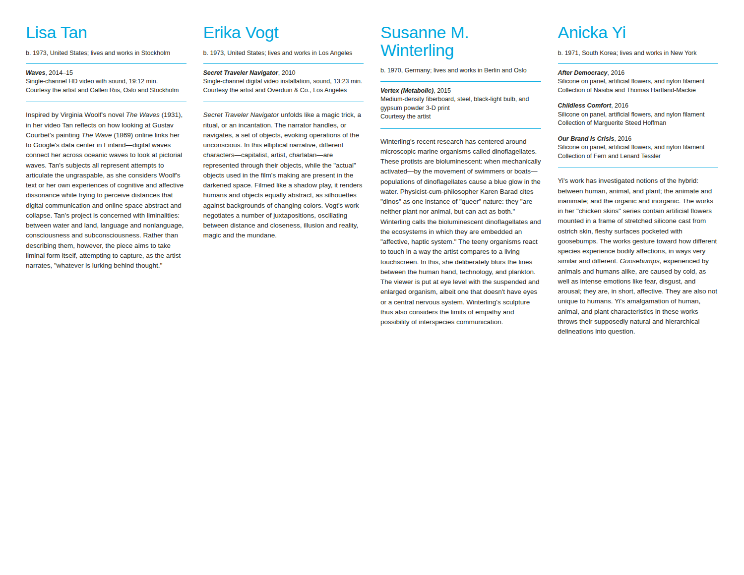Lisa Tan
b. 1973, United States; lives and works in Stockholm
Waves, 2014–15
Single-channel HD video with sound, 19:12 min.
Courtesy the artist and Galleri Riis, Oslo and Stockholm
Inspired by Virginia Woolf's novel The Waves (1931), in her video Tan reflects on how looking at Gustav Courbet's painting The Wave (1869) online links her to Google's data center in Finland—digital waves connect her across oceanic waves to look at pictorial waves. Tan's subjects all represent attempts to articulate the ungraspable, as she considers Woolf's text or her own experiences of cognitive and affective dissonance while trying to perceive distances that digital communication and online space abstract and collapse. Tan's project is concerned with liminalities: between water and land, language and nonlanguage, consciousness and subconsciousness. Rather than describing them, however, the piece aims to take liminal form itself, attempting to capture, as the artist narrates, "whatever is lurking behind thought."
Erika Vogt
b. 1973, United States; lives and works in Los Angeles
Secret Traveler Navigator, 2010
Single-channel digital video installation, sound, 13:23 min.
Courtesy the artist and Overduin & Co., Los Angeles
Secret Traveler Navigator unfolds like a magic trick, a ritual, or an incantation. The narrator handles, or navigates, a set of objects, evoking operations of the unconscious. In this elliptical narrative, different characters—capitalist, artist, charlatan—are represented through their objects, while the "actual" objects used in the film's making are present in the darkened space. Filmed like a shadow play, it renders humans and objects equally abstract, as silhouettes against backgrounds of changing colors. Vogt's work negotiates a number of juxtapositions, oscillating between distance and closeness, illusion and reality, magic and the mundane.
Susanne M.
Winterling
b. 1970, Germany; lives and works in Berlin and Oslo
Vertex (Metabolic), 2015
Medium-density fiberboard, steel, black-light bulb, and gypsum powder 3-D print
Courtesy the artist
Winterling's recent research has centered around microscopic marine organisms called dinoflagellates. These protists are bioluminescent: when mechanically activated—by the movement of swimmers or boats—populations of dinoflagellates cause a blue glow in the water. Physicist-cum-philosopher Karen Barad cites "dinos" as one instance of "queer" nature: they "are neither plant nor animal, but can act as both." Winterling calls the bioluminescent dinoflagellates and the ecosystems in which they are embedded an "affective, haptic system." The teeny organisms react to touch in a way the artist compares to a living touchscreen. In this, she deliberately blurs the lines between the human hand, technology, and plankton. The viewer is put at eye level with the suspended and enlarged organism, albeit one that doesn't have eyes or a central nervous system. Winterling's sculpture thus also considers the limits of empathy and possibility of interspecies communication.
Anicka Yi
b. 1971, South Korea; lives and works in New York
After Democracy, 2016
Silicone on panel, artificial flowers, and nylon filament
Collection of Nasiba and Thomas Hartland-Mackie
Childless Comfort, 2016
Silicone on panel, artificial flowers, and nylon filament
Collection of Marguerite Steed Hoffman
Our Brand Is Crisis, 2016
Silicone on panel, artificial flowers, and nylon filament
Collection of Fern and Lenard Tessler
Yi's work has investigated notions of the hybrid: between human, animal, and plant; the animate and inanimate; and the organic and inorganic. The works in her "chicken skins" series contain artificial flowers mounted in a frame of stretched silicone cast from ostrich skin, fleshy surfaces pocketed with goosebumps. The works gesture toward how different species experience bodily affections, in ways very similar and different. Goosebumps, experienced by animals and humans alike, are caused by cold, as well as intense emotions like fear, disgust, and arousal; they are, in short, affective. They are also not unique to humans. Yi's amalgamation of human, animal, and plant characteristics in these works throws their supposedly natural and hierarchical delineations into question.